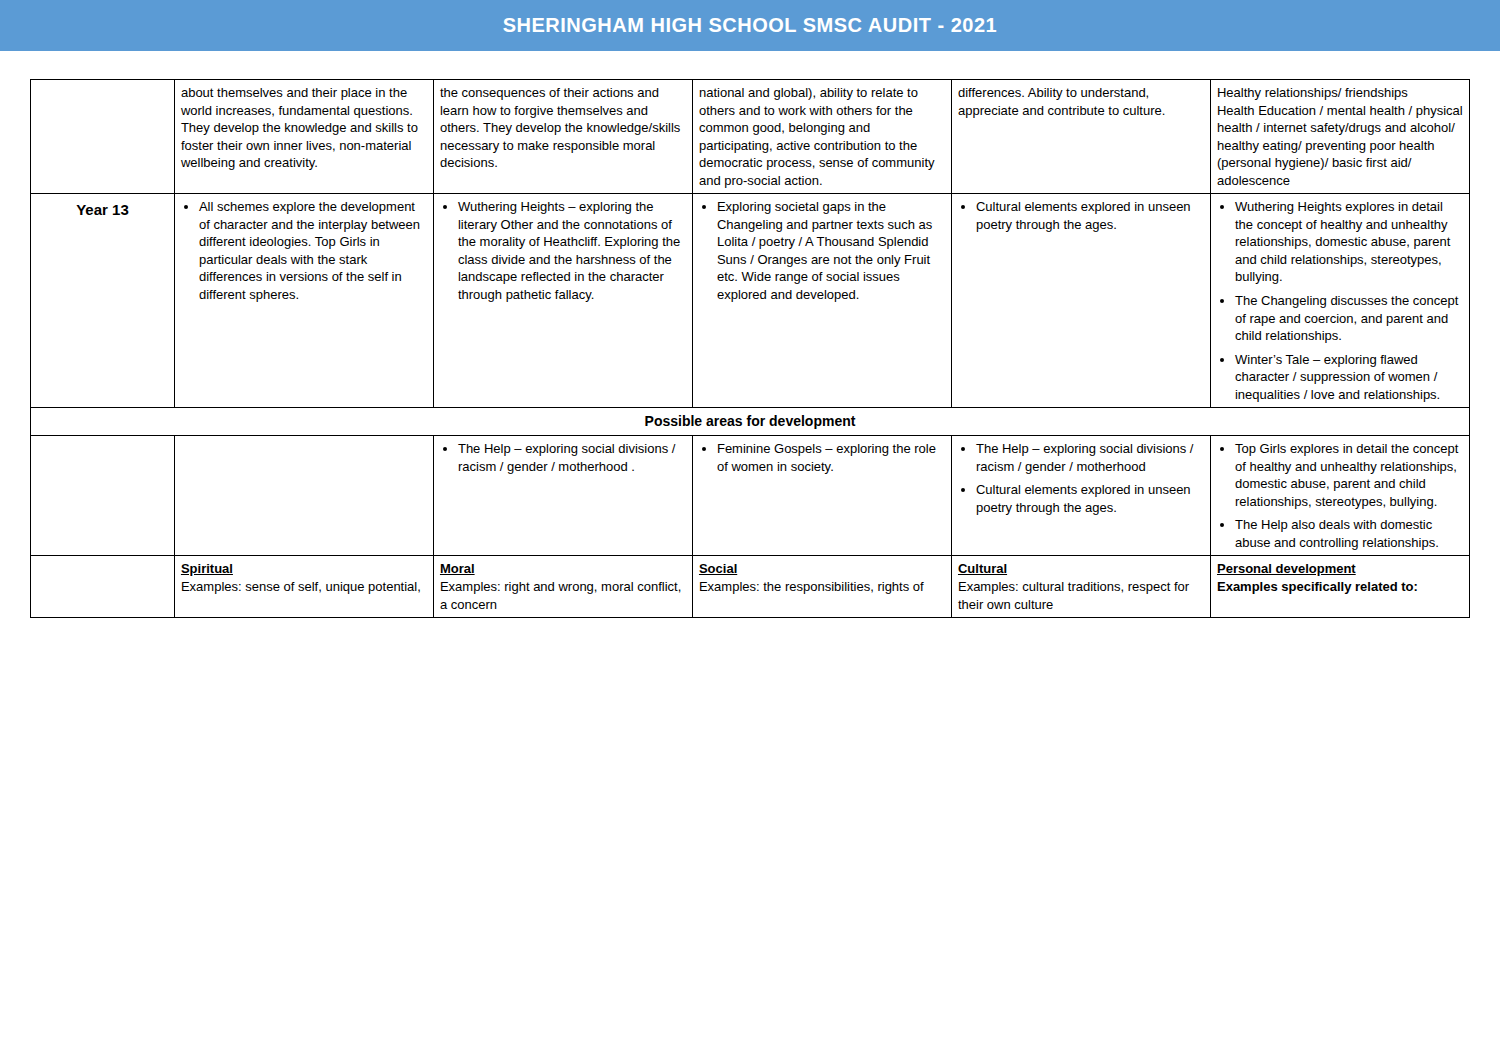SHERINGHAM HIGH SCHOOL SMSC AUDIT - 2021
| | about themselves and their place in the world increases, fundamental questions. They develop the knowledge and skills to foster their own inner lives, non-material wellbeing and creativity. | the consequences of their actions and learn how to forgive themselves and others. They develop the knowledge/skills necessary to make responsible moral decisions. | national and global), ability to relate to others and to work with others for the common good, belonging and participating, active contribution to the democratic process, sense of community and pro-social action. | differences. Ability to understand, appreciate and contribute to culture. | Healthy relationships/ friendships Health Education / mental health / physical health / internet safety/drugs and alcohol/ healthy eating/ preventing poor health (personal hygiene)/ basic first aid/ adolescence |
| Year 13 | All schemes explore the development of character and the interplay between different ideologies. Top Girls in particular deals with the stark differences in versions of the self in different spheres. | Wuthering Heights – exploring the literary Other and the connotations of the morality of Heathcliff. Exploring the class divide and the harshness of the landscape reflected in the character through pathetic fallacy. | Exploring societal gaps in the Changeling and partner texts such as Lolita / poetry / A Thousand Splendid Suns / Oranges are not the only Fruit etc. Wide range of social issues explored and developed. | Cultural elements explored in unseen poetry through the ages. | Wuthering Heights explores in detail the concept of healthy and unhealthy relationships, domestic abuse, parent and child relationships, stereotypes, bullying. The Changeling discusses the concept of rape and coercion, and parent and child relationships. Winter’s Tale – exploring flawed character / suppression of women / inequalities / love and relationships. |
| Possible areas for development |
| | | The Help – exploring social divisions / racism / gender / motherhood . | Feminine Gospels – exploring the role of women in society. | The Help – exploring social divisions / racism / gender / motherhood Cultural elements explored in unseen poetry through the ages. | Top Girls explores in detail the concept of healthy and unhealthy relationships, domestic abuse, parent and child relationships, stereotypes, bullying. The Help also deals with domestic abuse and controlling relationships. |
| | Spiritual Examples: sense of self, unique potential, | Moral Examples: right and wrong, moral conflict, a concern | Social Examples: the responsibilities, rights of | Cultural Examples: cultural traditions, respect for their own culture | Personal development Examples specifically related to: |